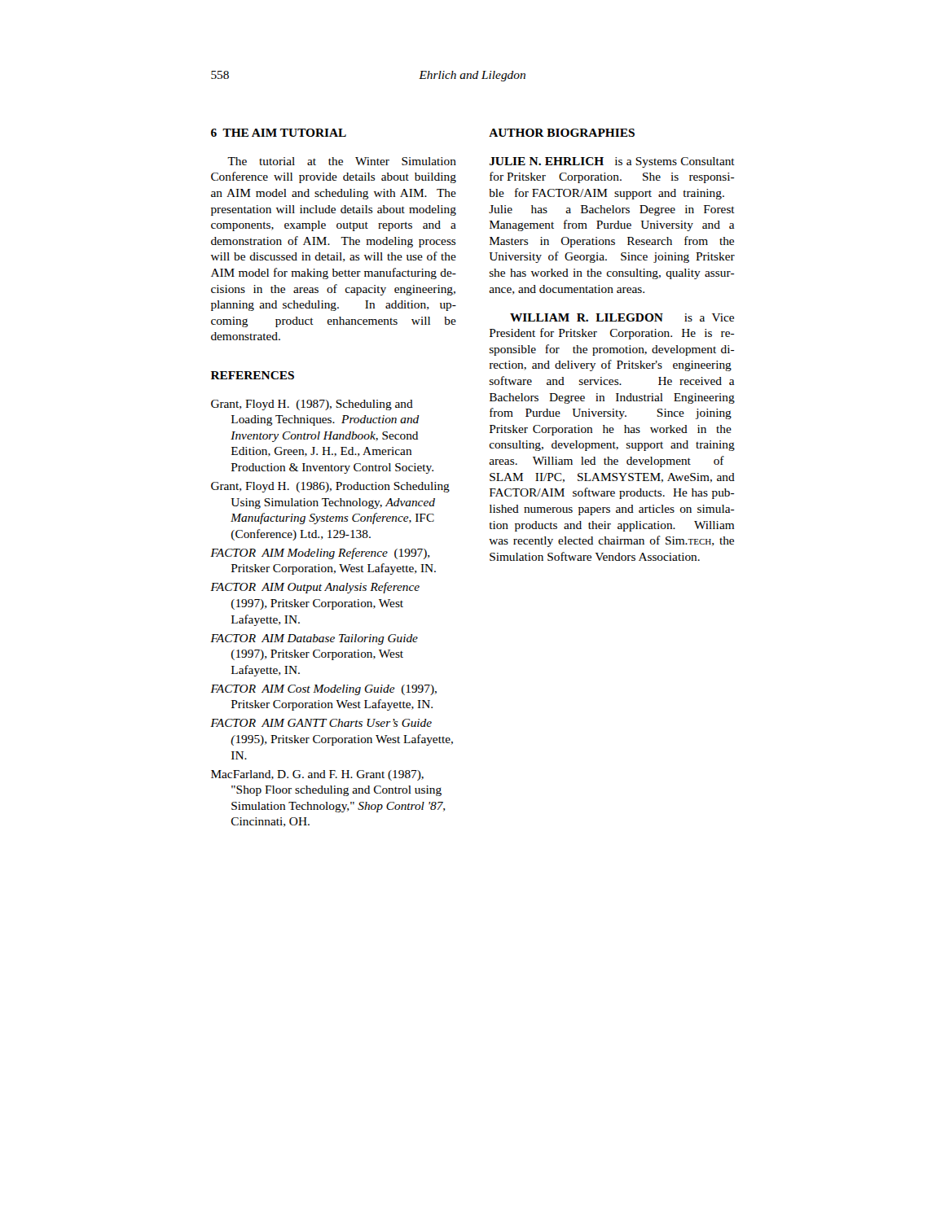558
Ehrlich and Lilegdon
6 THE AIM TUTORIAL
The tutorial at the Winter Simulation Conference will provide details about building an AIM model and scheduling with AIM. The presentation will include details about modeling components, example output reports and a demonstration of AIM. The modeling process will be discussed in detail, as will the use of the AIM model for making better manufacturing decisions in the areas of capacity engineering, planning and scheduling. In addition, upcoming product enhancements will be demonstrated.
REFERENCES
Grant, Floyd H. (1987), Scheduling and Loading Techniques. Production and Inventory Control Handbook, Second Edition, Green, J. H., Ed., American Production & Inventory Control Society.
Grant, Floyd H. (1986), Production Scheduling Using Simulation Technology, Advanced Manufacturing Systems Conference, IFC (Conference) Ltd., 129-138.
FACTOR AIM Modeling Reference (1997), Pritsker Corporation, West Lafayette, IN.
FACTOR AIM Output Analysis Reference (1997), Pritsker Corporation, West Lafayette, IN.
FACTOR AIM Database Tailoring Guide (1997), Pritsker Corporation, West Lafayette, IN.
FACTOR AIM Cost Modeling Guide (1997), Pritsker Corporation West Lafayette, IN.
FACTOR AIM GANTT Charts User’s Guide (1995), Pritsker Corporation West Lafayette, IN.
MacFarland, D. G. and F. H. Grant (1987), "Shop Floor scheduling and Control using Simulation Technology," Shop Control '87, Cincinnati, OH.
AUTHOR BIOGRAPHIES
JULIE N. EHRLICH is a Systems Consultant for Pritsker Corporation. She is responsible for FACTOR/AIM support and training. Julie has a Bachelors Degree in Forest Management from Purdue University and a Masters in Operations Research from the University of Georgia. Since joining Pritsker she has worked in the consulting, quality assurance, and documentation areas.
WILLIAM R. LILEGDON is a Vice President for Pritsker Corporation. He is responsible for the promotion, development direction, and delivery of Pritsker's engineering software and services. He received a Bachelors Degree in Industrial Engineering from Purdue University. Since joining Pritsker Corporation he has worked in the consulting, development, support and training areas. William led the development of SLAM II/PC, SLAMSYSTEM, AweSim, and FACTOR/AIM software products. He has published numerous papers and articles on simulation products and their application. William was recently elected chairman of Sim.tech, the Simulation Software Vendors Association.